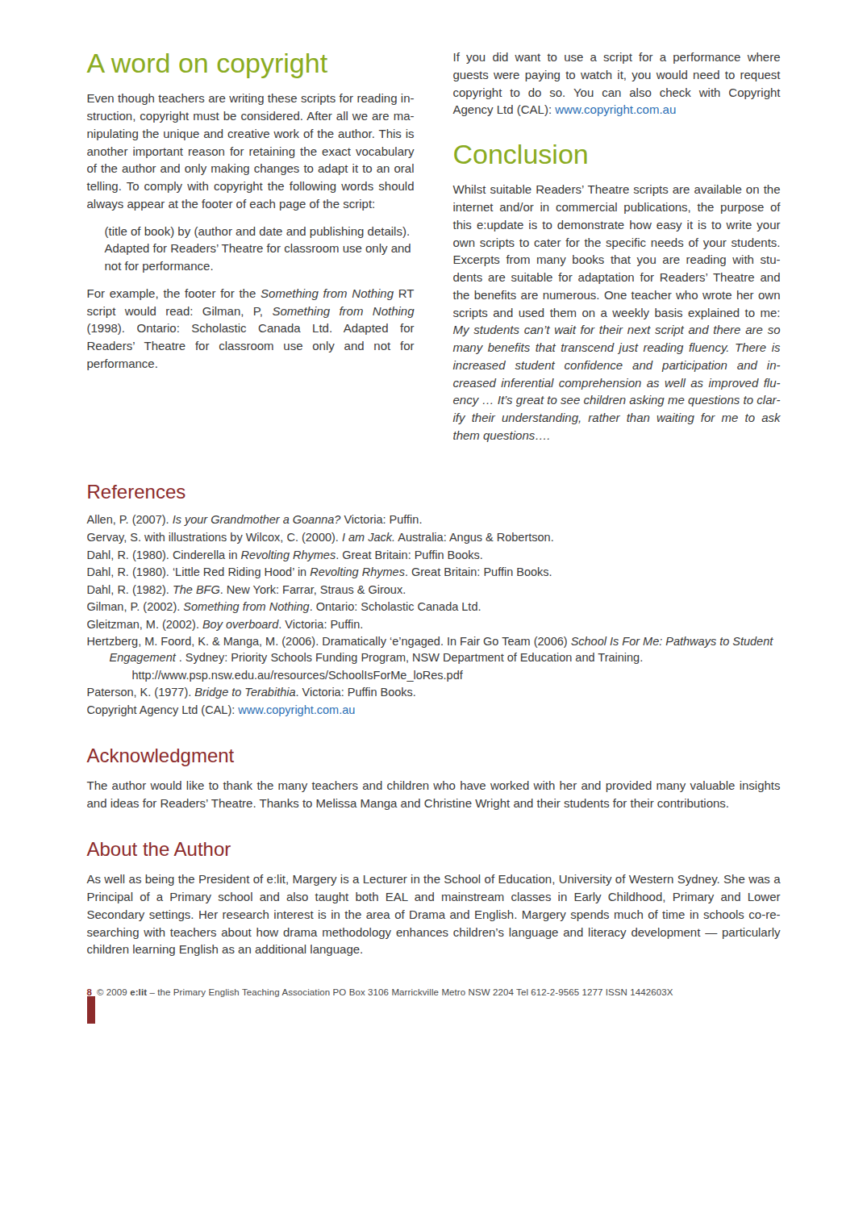A word on copyright
Even though teachers are writing these scripts for reading instruction, copyright must be considered. After all we are manipulating the unique and creative work of the author. This is another important reason for retaining the exact vocabulary of the author and only making changes to adapt it to an oral telling. To comply with copyright the following words should always appear at the footer of each page of the script:
(title of book) by (author and date and publishing details). Adapted for Readers’ Theatre for classroom use only and not for performance.
For example, the footer for the Something from Nothing RT script would read: Gilman, P, Something from Nothing (1998). Ontario: Scholastic Canada Ltd. Adapted for Readers’ Theatre for classroom use only and not for performance.
If you did want to use a script for a performance where guests were paying to watch it, you would need to request copyright to do so. You can also check with Copyright Agency Ltd (CAL): www.copyright.com.au
Conclusion
Whilst suitable Readers’ Theatre scripts are available on the internet and/or in commercial publications, the purpose of this e:update is to demonstrate how easy it is to write your own scripts to cater for the specific needs of your students. Excerpts from many books that you are reading with students are suitable for adaptation for Readers’ Theatre and the benefits are numerous. One teacher who wrote her own scripts and used them on a weekly basis explained to me: My students can’t wait for their next script and there are so many benefits that transcend just reading fluency. There is increased student confidence and participation and increased inferential comprehension as well as improved fluency … It’s great to see children asking me questions to clarify their understanding, rather than waiting for me to ask them questions….
References
Allen, P. (2007). Is your Grandmother a Goanna? Victoria: Puffin.
Gervay, S. with illustrations by Wilcox, C. (2000). I am Jack. Australia: Angus & Robertson.
Dahl, R. (1980). Cinderella in Revolting Rhymes. Great Britain: Puffin Books.
Dahl, R. (1980). ‘Little Red Riding Hood’ in Revolting Rhymes. Great Britain: Puffin Books.
Dahl, R. (1982). The BFG. New York: Farrar, Straus & Giroux.
Gilman, P. (2002). Something from Nothing. Ontario: Scholastic Canada Ltd.
Gleitzman, M. (2002). Boy overboard. Victoria: Puffin.
Hertzberg, M. Foord, K. & Manga, M. (2006). Dramatically ‘e’ngaged. In Fair Go Team (2006) School Is For Me: Pathways to Student Engagement . Sydney: Priority Schools Funding Program, NSW Department of Education and Training.
http://www.psp.nsw.edu.au/resources/SchoolIsForMe_loRes.pdf
Paterson, K. (1977). Bridge to Terabithia. Victoria: Puffin Books.
Copyright Agency Ltd (CAL): www.copyright.com.au
Acknowledgment
The author would like to thank the many teachers and children who have worked with her and provided many valuable insights and ideas for Readers’ Theatre. Thanks to Melissa Manga and Christine Wright and their students for their contributions.
About the Author
As well as being the President of e:lit, Margery is a Lecturer in the School of Education, University of Western Sydney. She was a Principal of a Primary school and also taught both EAL and mainstream classes in Early Childhood, Primary and Lower Secondary settings. Her research interest is in the area of Drama and English. Margery spends much of time in schools co-researching with teachers about how drama methodology enhances children’s language and literacy development — particularly children learning English as an additional language.
8© 2009 e:lit – the Primary English Teaching Association PO Box 3106 Marrickville Metro NSW 2204 Tel 612-2-9565 1277 ISSN 1442603X